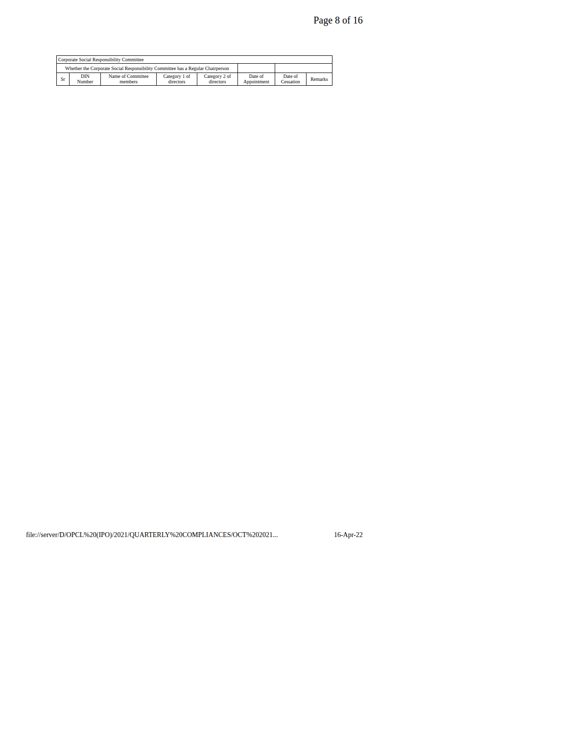Page 8 of 16
| Corporate Social Responsibility Committee |
| Whether the Corporate Social Responsibility Committee has a Regular Chairperson | | |
| Sr | DIN Number | Name of Committee members | Category 1 of directors | Category 2 of directors | Date of Appointment | Date of Cessation | Remarks |
16-Apr-22 file://server/D/OPCL%20(IPO)/2021/QUARTERLY%20COMPLIANCES/OCT%202021...